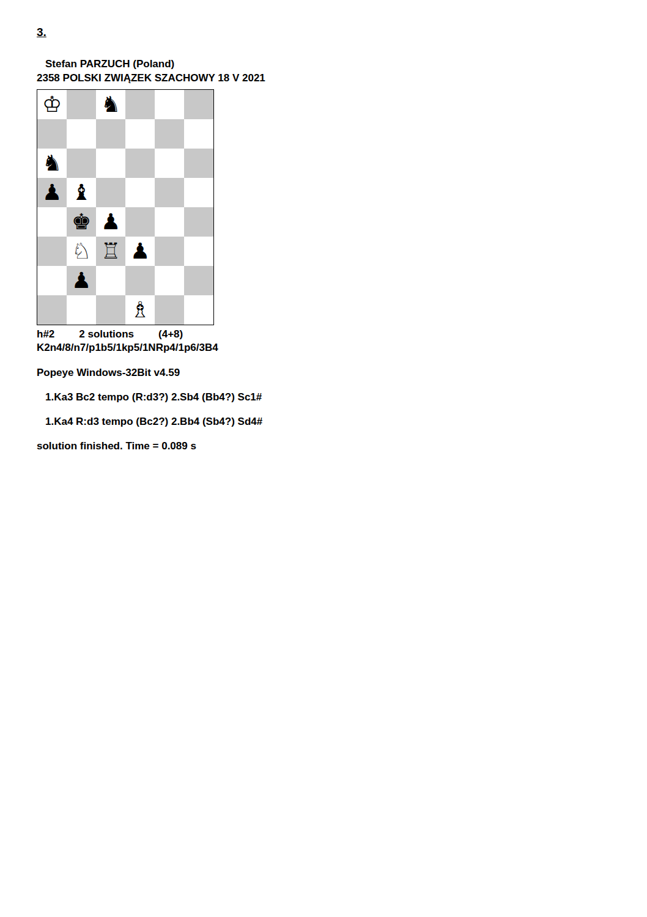3.
Stefan PARZUCH (Poland)
2358 POLSKI ZWIĄZEK SZACHOWY 18 V 2021
| ♔ | | ♞ | | | |
| ♞ | | | | | |
| ♟ | ♝ | | | | |
| | ♚ | ♟ | | | |
| | ♘ | ♖ | ♟ | | |
| | ♟ | | | | |
| | | | ♗ | | |
h#22 solutions(4+8)
K2n4/8/n7/p1b5/1kp5/1NRp4/1p6/3B4
Popeye Windows-32Bit v4.59
1.Ka3 Bc2 tempo (R:d3?) 2.Sb4 (Bb4?) Sc1#
1.Ka4 R:d3 tempo (Bc2?) 2.Bb4 (Sb4?) Sd4#
solution finished. Time = 0.089 s